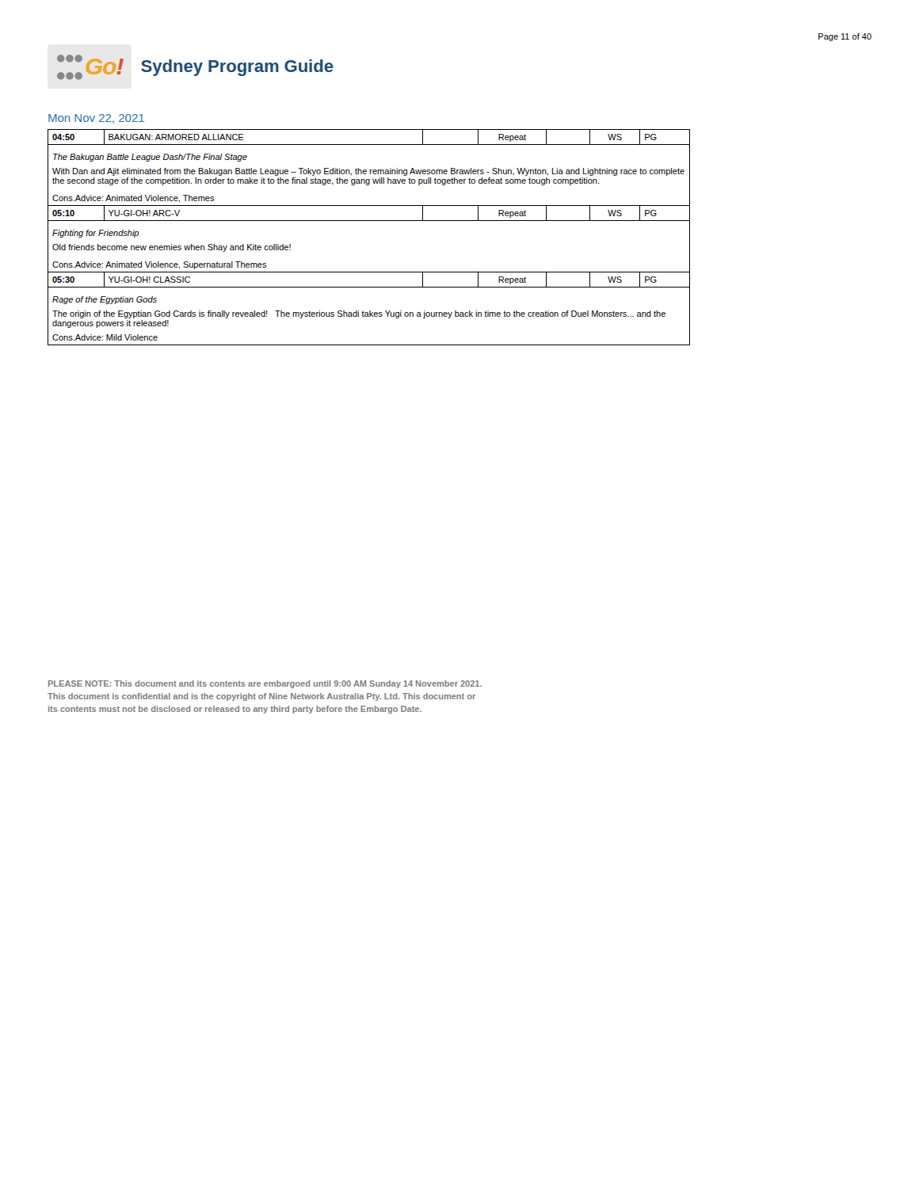Page 11 of 40
●●●
●●● Go! Sydney Program Guide
Mon Nov 22, 2021
| 04:50 | BAKUGAN: ARMORED ALLIANCE | | Repeat | | WS | PG |
| The Bakugan Battle League Dash/The Final Stage With Dan and Ajit eliminated from the Bakugan Battle League – Tokyo Edition, the remaining Awesome Brawlers - Shun, Wynton, Lia and Lightning race to complete the second stage of the competition. In order to make it to the final stage, the gang will have to pull together to defeat some tough competition. Cons.Advice: Animated Violence, Themes |
| 05:10 | YU-GI-OH! ARC-V | | Repeat | | WS | PG |
| Fighting for Friendship Old friends become new enemies when Shay and Kite collide! Cons.Advice: Animated Violence, Supernatural Themes |
| 05:30 | YU-GI-OH! CLASSIC | | Repeat | | WS | PG |
| Rage of the Egyptian Gods The origin of the Egyptian God Cards is finally revealed! The mysterious Shadi takes Yugi on a journey back in time to the creation of Duel Monsters... and the dangerous powers it released! Cons.Advice: Mild Violence |
PLEASE NOTE: This document and its contents are embargoed until 9:00 AM Sunday 14 November 2021.
This document is confidential and is the copyright of Nine Network Australia Pty. Ltd. This document or
its contents must not be disclosed or released to any third party before the Embargo Date.